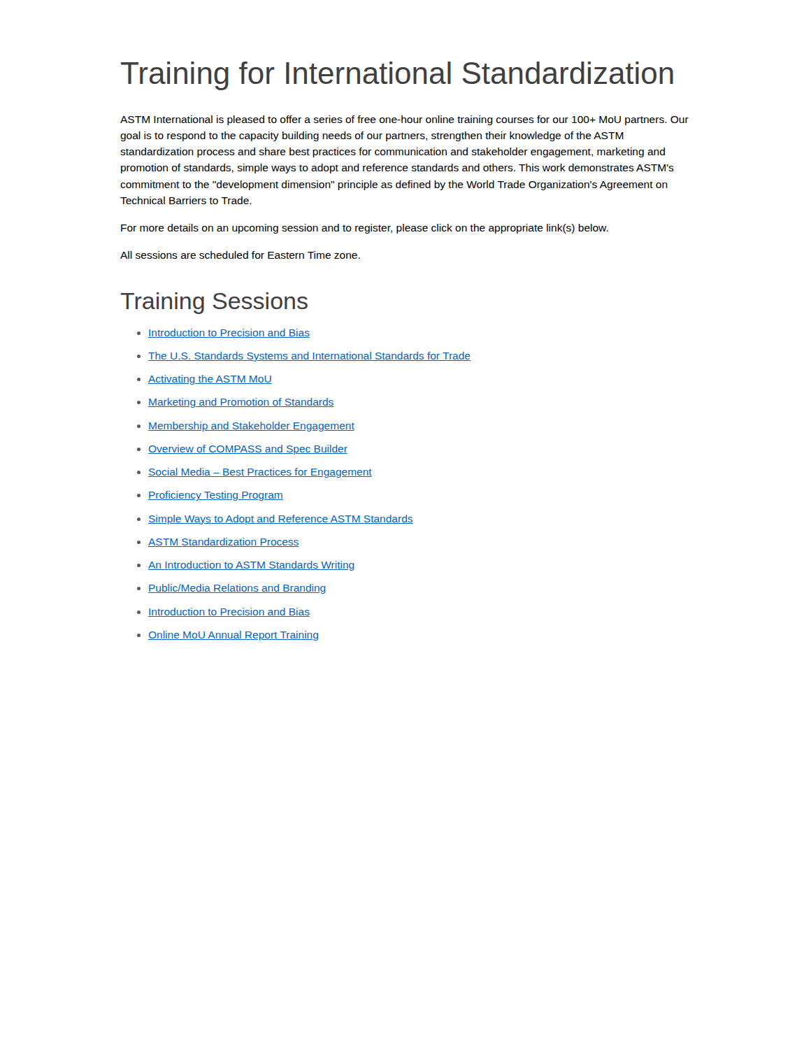Training for International Standardization
ASTM International is pleased to offer a series of free one-hour online training courses for our 100+ MoU partners. Our goal is to respond to the capacity building needs of our partners, strengthen their knowledge of the ASTM standardization process and share best practices for communication and stakeholder engagement, marketing and promotion of standards, simple ways to adopt and reference standards and others. This work demonstrates ASTM's commitment to the "development dimension" principle as defined by the World Trade Organization's Agreement on Technical Barriers to Trade.
For more details on an upcoming session and to register, please click on the appropriate link(s) below.
All sessions are scheduled for Eastern Time zone.
Training Sessions
Introduction to Precision and Bias
The U.S. Standards Systems and International Standards for Trade
Activating the ASTM MoU
Marketing and Promotion of Standards
Membership and Stakeholder Engagement
Overview of COMPASS and Spec Builder
Social Media – Best Practices for Engagement
Proficiency Testing Program
Simple Ways to Adopt and Reference ASTM Standards
ASTM Standardization Process
An Introduction to ASTM Standards Writing
Public/Media Relations and Branding
Introduction to Precision and Bias
Online MoU Annual Report Training